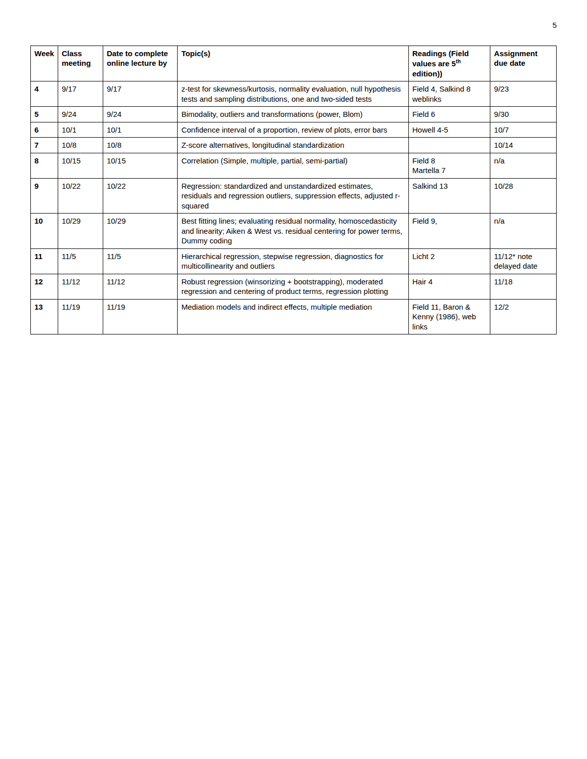5
| Week | Class meeting | Date to complete online lecture by | Topic(s) | Readings (Field values are 5 th edition)) | Assignment due date |
| --- | --- | --- | --- | --- | --- |
| 4 | 9/17 | 9/17 | z-test for skewness/kurtosis, normality evaluation, null hypothesis tests and sampling distributions, one and two-sided tests | Field 4, Salkind 8 weblinks | 9/23 |
| 5 | 9/24 | 9/24 | Bimodality, outliers and transformations (power, Blom) | Field 6 | 9/30 |
| 6 | 10/1 | 10/1 | Confidence interval of a proportion, review of plots, error bars | Howell 4-5 | 10/7 |
| 7 | 10/8 | 10/8 | Z-score alternatives, longitudinal standardization | | 10/14 |
| 8 | 10/15 | 10/15 | Correlation (Simple, multiple, partial, semi-partial) | Field 8 Martella 7 | n/a |
| 9 | 10/22 | 10/22 | Regression: standardized and unstandardized estimates, residuals and regression outliers, suppression effects, adjusted r-squared | Salkind 13 | 10/28 |
| 10 | 10/29 | 10/29 | Best fitting lines; evaluating residual normality, homoscedasticity and linearity; Aiken & West vs. residual centering for power terms, Dummy coding | Field 9, | n/a |
| 11 | 11/5 | 11/5 | Hierarchical regression, stepwise regression, diagnostics for multicollinearity and outliers | Licht 2 | 11/12* note delayed date |
| 12 | 11/12 | 11/12 | Robust regression (winsorizing + bootstrapping), moderated regression and centering of product terms, regression plotting | Hair 4 | 11/18 |
| 13 | 11/19 | 11/19 | Mediation models and indirect effects, multiple mediation | Field 11, Baron & Kenny (1986), web links | 12/2 |